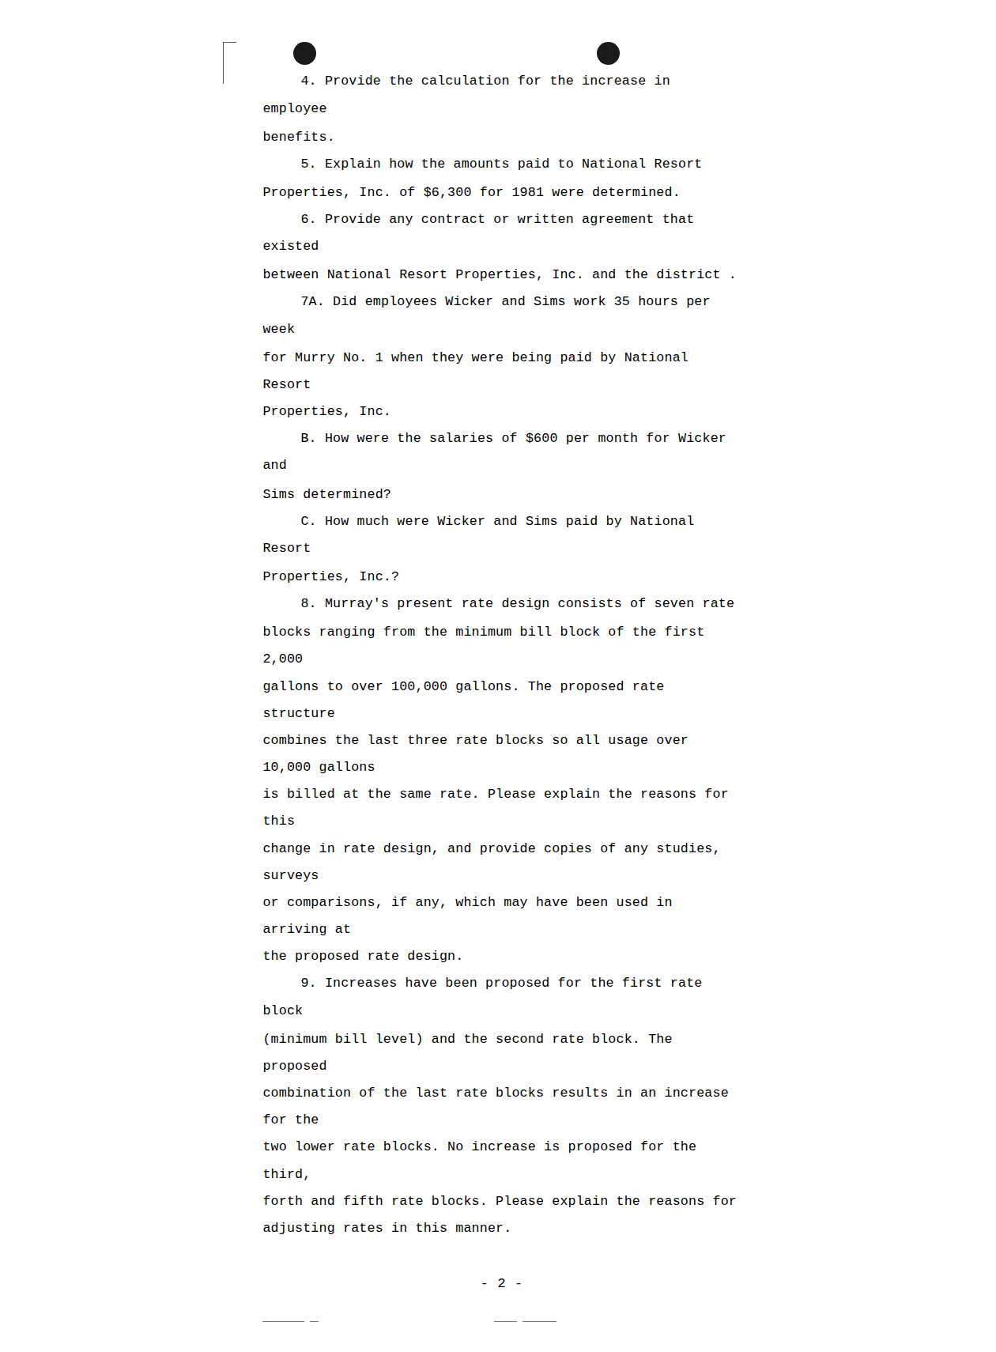4. Provide the calculation for the increase in employee
benefits.
5. Explain how the amounts paid to National Resort
Properties, Inc. of $6,300 for 1981 were determined.
6. Provide any contract or written agreement that existed
between National Resort Properties, Inc. and the district .
7A. Did employees Wicker and Sims work 35 hours per week
for Murry No. 1 when they were being paid by National Resort
Properties, Inc.
B. How were the salaries of $600 per month for Wicker and
Sims determined?
C. How much were Wicker and Sims paid by National Resort
Properties, Inc.?
8. Murray's present rate design consists of seven rate
blocks ranging from the minimum bill block of the first 2,000
gallons to over 100,000 gallons. The proposed rate structure
combines the last three rate blocks so all usage over 10,000 gallons
is billed at the same rate. Please explain the reasons for this
change in rate design, and provide copies of any studies, surveys
or comparisons, if any, which may have been used in arriving at
the proposed rate design.
9. Increases have been proposed for the first rate block
(minimum bill level) and the second rate block. The proposed
combination of the last rate blocks results in an increase for the
two lower rate blocks. No increase is proposed for the third,
forth and fifth rate blocks. Please explain the reasons for
adjusting rates in this manner.
- 2 -